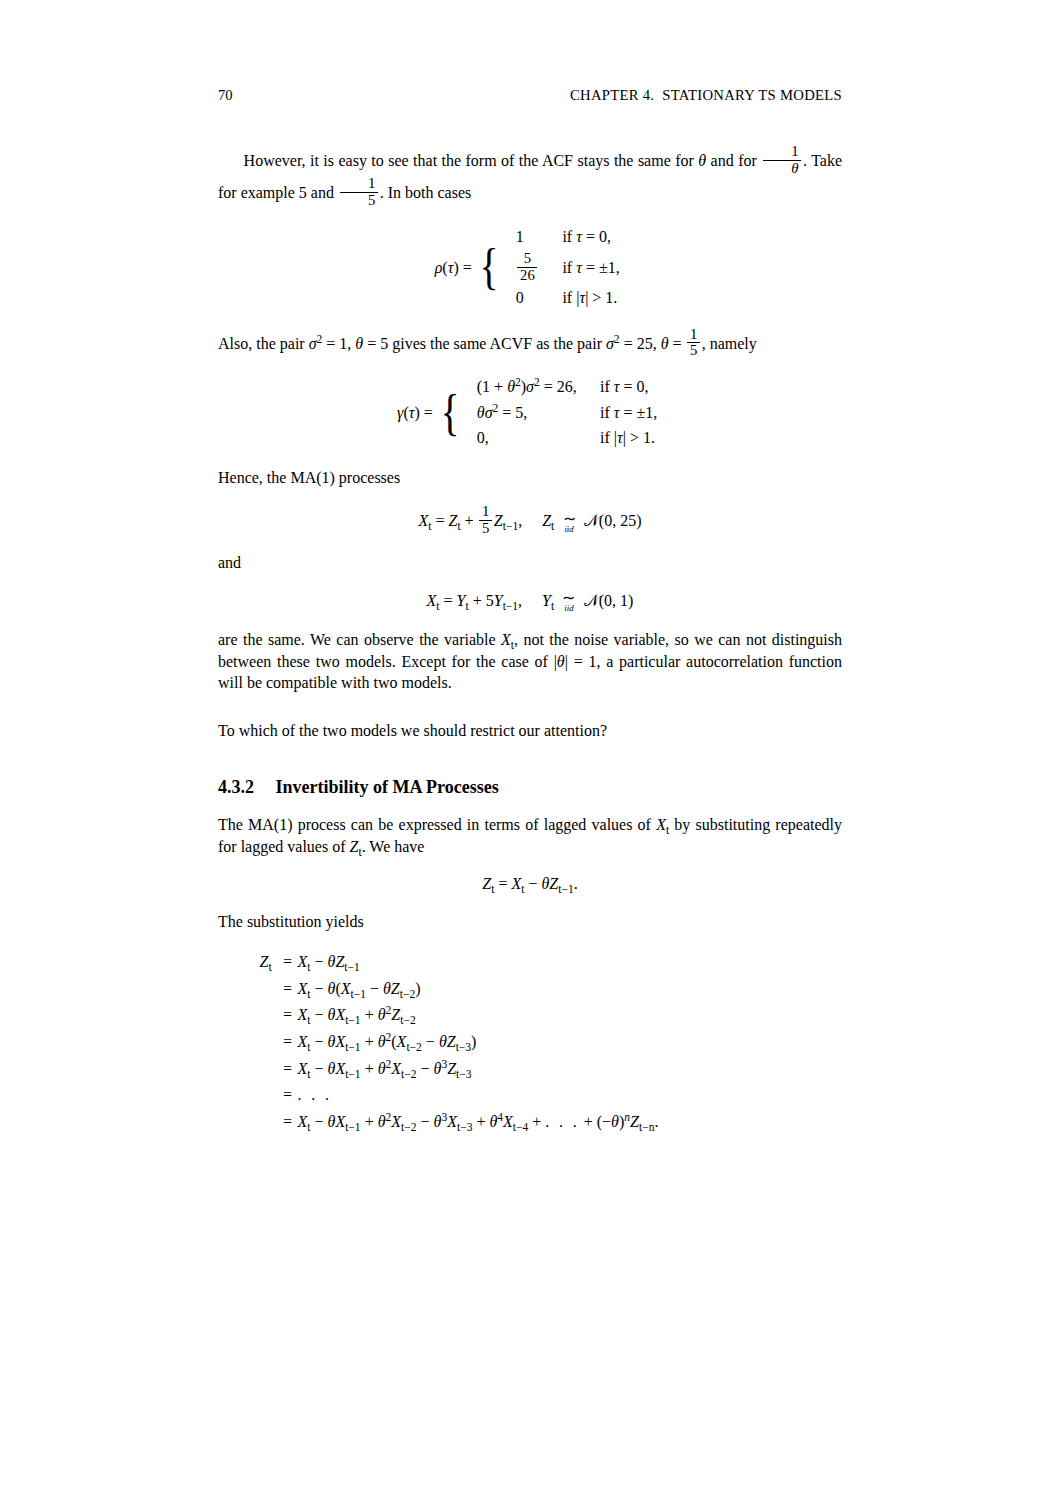70 Chapter 4. Stationary TS Models
However, it is easy to see that the form of the ACF stays the same for θ and for 1 θ. Take for example 5 and 15. In both cases
ρ(τ) = {
| 1 | if τ = 0, |
| 5 26 | if τ = ±1, |
| 0 | if / τ / > 1. |
Also, the pair σ2 = 1, θ = 5 gives the same ACVF as the pair σ2 = 25, θ = 15, namely
γ(τ) = {
| (1 + θ 2 ) σ 2 = 26, | if τ = 0, |
| θσ 2 = 5, | if τ = ±1, |
| 0, | if / τ / > 1. |
Hence, the MA(1) processes
Xt = Zt + 15 Zt−1, Zt ∼iid 𝒩(0, 25)
and
Xt = Yt + 5Yt−1, Yt ∼iid 𝒩(0, 1)
are the same. We can observe the variable Xt, not the noise variable, so we can not distinguish between these two models. Except for the case of |θ| = 1, a particular autocorrelation function will be compatible with two models.
To which of the two models we should restrict our attention?
4.3.2 Invertibility of MA Processes
The MA(1) process can be expressed in terms of lagged values of Xt by substituting repeatedly for lagged values of Zt. We have
Zt = Xt − θZt−1.
The substitution yields
| Z t | = | X t − θZ t−1 |
| | = | X t − θ ( X t−1 − θZ t−2 ) |
| | = | X t − θX t−1 + θ 2 Z t−2 |
| | = | X t − θX t−1 + θ 2 ( X t−2 − θZ t−3 ) |
| | = | X t − θX t−1 + θ 2 X t−2 − θ 3 Z t−3 |
| | = | . . . |
| | = | X t − θX t−1 + θ 2 X t−2 − θ 3 X t−3 + θ 4 X t−4 + . . . + (− θ ) n Z t−n . |